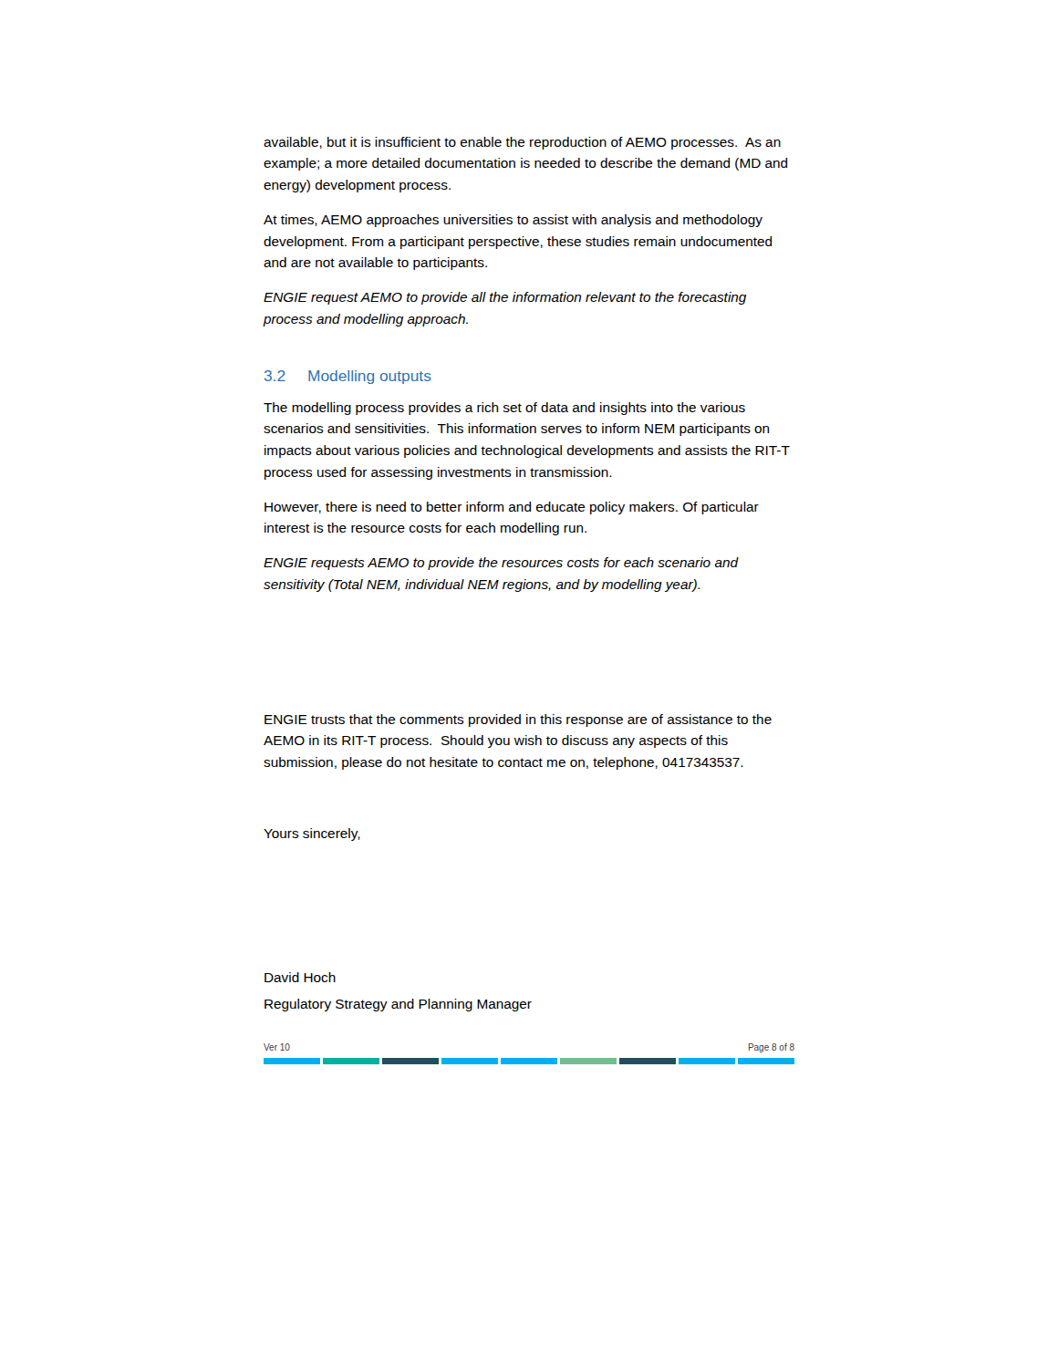available, but it is insufficient to enable the reproduction of AEMO processes. As an example; a more detailed documentation is needed to describe the demand (MD and energy) development process.
At times, AEMO approaches universities to assist with analysis and methodology development. From a participant perspective, these studies remain undocumented and are not available to participants.
ENGIE request AEMO to provide all the information relevant to the forecasting process and modelling approach.
3.2 Modelling outputs
The modelling process provides a rich set of data and insights into the various scenarios and sensitivities. This information serves to inform NEM participants on impacts about various policies and technological developments and assists the RIT-T process used for assessing investments in transmission.
However, there is need to better inform and educate policy makers. Of particular interest is the resource costs for each modelling run.
ENGIE requests AEMO to provide the resources costs for each scenario and sensitivity (Total NEM, individual NEM regions, and by modelling year).
ENGIE trusts that the comments provided in this response are of assistance to the AEMO in its RIT-T process. Should you wish to discuss any aspects of this submission, please do not hesitate to contact me on, telephone, 0417343537.
Yours sincerely,
David Hoch
Regulatory Strategy and Planning Manager
Ver 10 Page 8 of 8